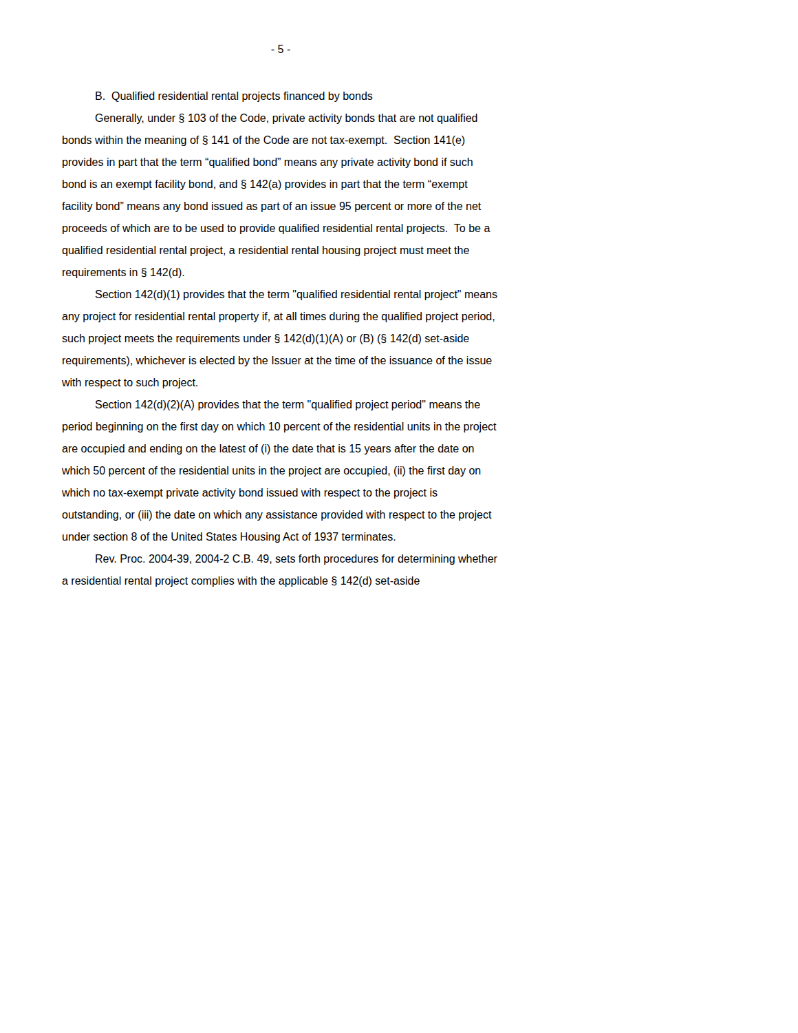- 5 -
B. Qualified residential rental projects financed by bonds
Generally, under § 103 of the Code, private activity bonds that are not qualified bonds within the meaning of § 141 of the Code are not tax-exempt. Section 141(e) provides in part that the term “qualified bond” means any private activity bond if such bond is an exempt facility bond, and § 142(a) provides in part that the term “exempt facility bond” means any bond issued as part of an issue 95 percent or more of the net proceeds of which are to be used to provide qualified residential rental projects. To be a qualified residential rental project, a residential rental housing project must meet the requirements in § 142(d).
Section 142(d)(1) provides that the term "qualified residential rental project" means any project for residential rental property if, at all times during the qualified project period, such project meets the requirements under § 142(d)(1)(A) or (B) (§ 142(d) set-aside requirements), whichever is elected by the Issuer at the time of the issuance of the issue with respect to such project.
Section 142(d)(2)(A) provides that the term "qualified project period" means the period beginning on the first day on which 10 percent of the residential units in the project are occupied and ending on the latest of (i) the date that is 15 years after the date on which 50 percent of the residential units in the project are occupied, (ii) the first day on which no tax-exempt private activity bond issued with respect to the project is outstanding, or (iii) the date on which any assistance provided with respect to the project under section 8 of the United States Housing Act of 1937 terminates.
Rev. Proc. 2004-39, 2004-2 C.B. 49, sets forth procedures for determining whether a residential rental project complies with the applicable § 142(d) set-aside